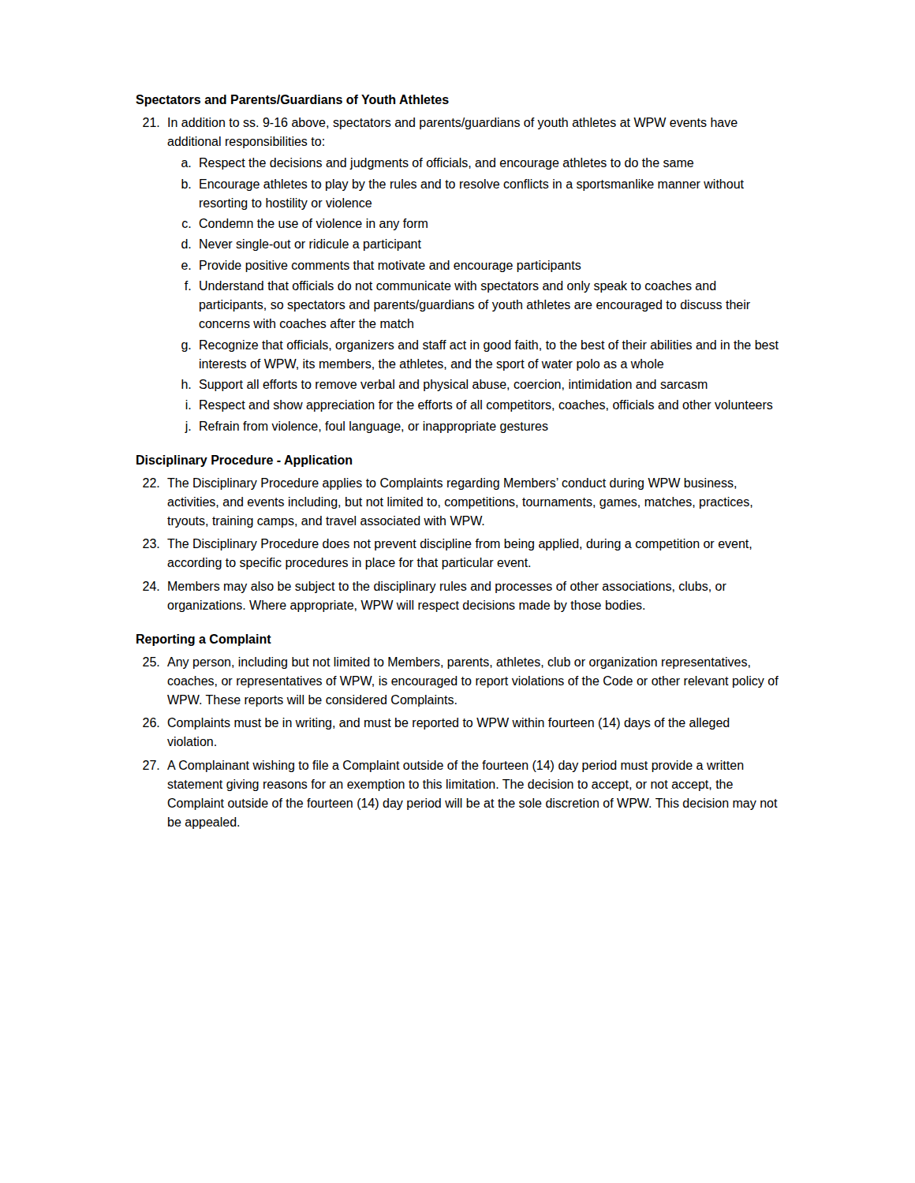Spectators and Parents/Guardians of Youth Athletes
In addition to ss. 9-16 above, spectators and parents/guardians of youth athletes at WPW events have additional responsibilities to:
Respect the decisions and judgments of officials, and encourage athletes to do the same
Encourage athletes to play by the rules and to resolve conflicts in a sportsmanlike manner without resorting to hostility or violence
Condemn the use of violence in any form
Never single-out or ridicule a participant
Provide positive comments that motivate and encourage participants
Understand that officials do not communicate with spectators and only speak to coaches and participants, so spectators and parents/guardians of youth athletes are encouraged to discuss their concerns with coaches after the match
Recognize that officials, organizers and staff act in good faith, to the best of their abilities and in the best interests of WPW, its members, the athletes, and the sport of water polo as a whole
Support all efforts to remove verbal and physical abuse, coercion, intimidation and sarcasm
Respect and show appreciation for the efforts of all competitors, coaches, officials and other volunteers
Refrain from violence, foul language, or inappropriate gestures
Disciplinary Procedure - Application
The Disciplinary Procedure applies to Complaints regarding Members’ conduct during WPW business, activities, and events including, but not limited to, competitions, tournaments, games, matches, practices, tryouts, training camps, and travel associated with WPW.
The Disciplinary Procedure does not prevent discipline from being applied, during a competition or event, according to specific procedures in place for that particular event.
Members may also be subject to the disciplinary rules and processes of other associations, clubs, or organizations. Where appropriate, WPW will respect decisions made by those bodies.
Reporting a Complaint
Any person, including but not limited to Members, parents, athletes, club or organization representatives, coaches, or representatives of WPW, is encouraged to report violations of the Code or other relevant policy of WPW. These reports will be considered Complaints.
Complaints must be in writing, and must be reported to WPW within fourteen (14) days of the alleged violation.
A Complainant wishing to file a Complaint outside of the fourteen (14) day period must provide a written statement giving reasons for an exemption to this limitation. The decision to accept, or not accept, the Complaint outside of the fourteen (14) day period will be at the sole discretion of WPW. This decision may not be appealed.